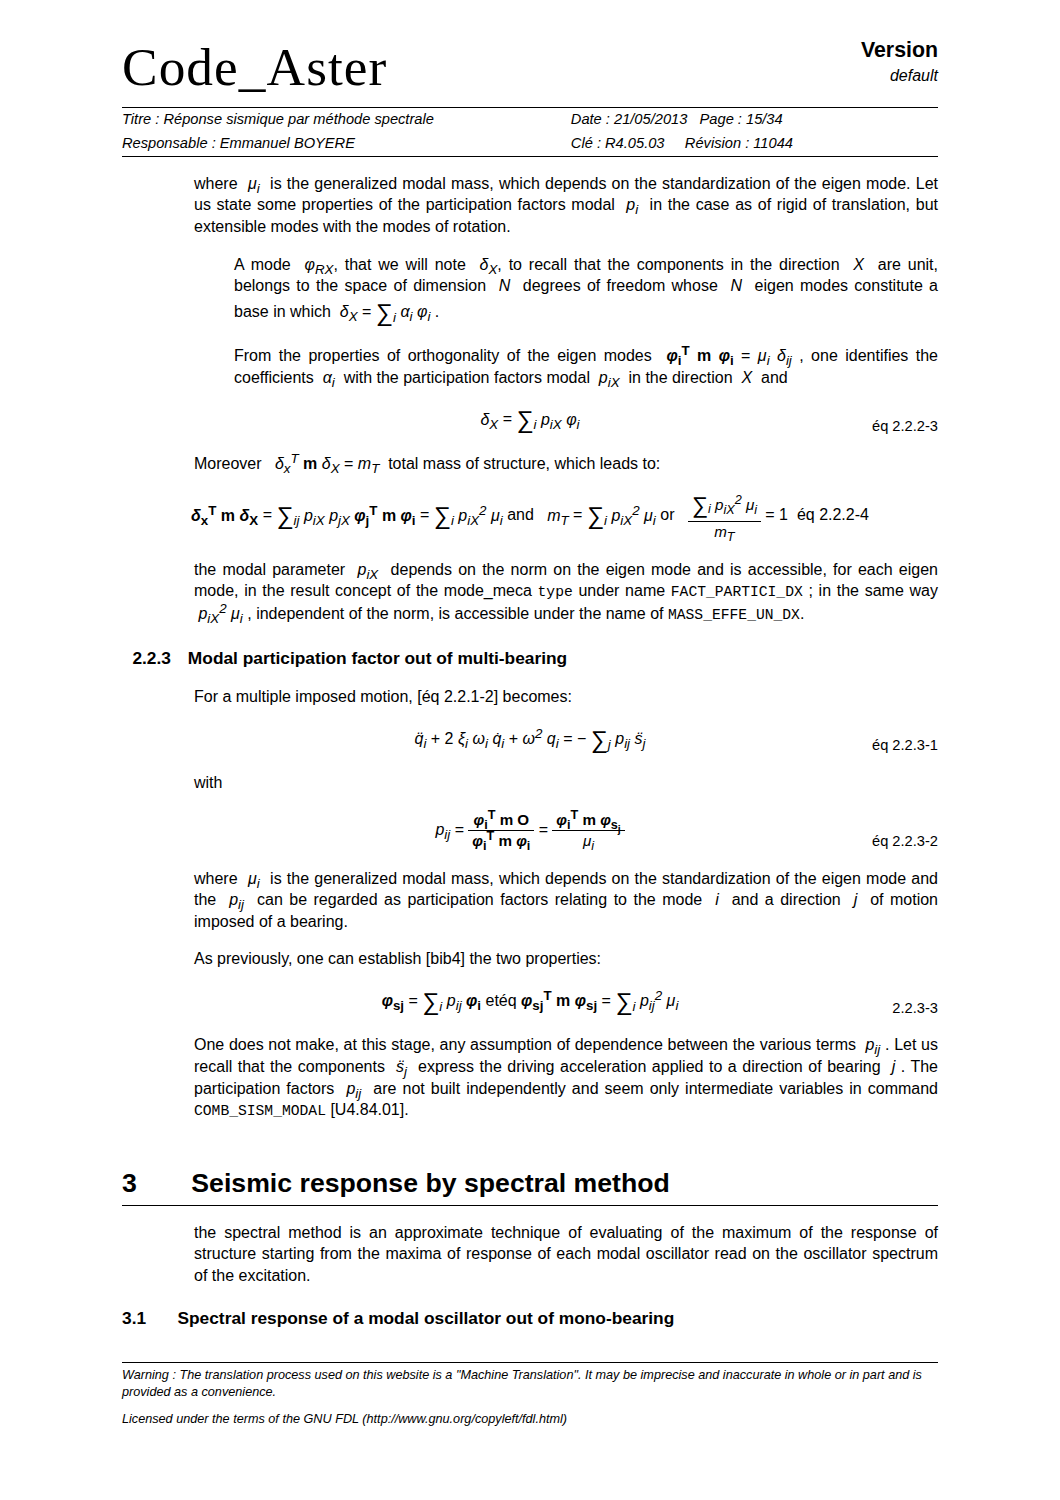Code_Aster
Versiondefault
| Titre : Réponse sismique par méthode spectrale | Date : 21/05/2013 Page : 15/34 |
| Responsable : Emmanuel BOYERE | Clé : R4.05.03 Révision : 11044 |
where μi is the generalized modal mass, which depends on the standardization of the eigen mode. Let us state some properties of the participation factors modal pi in the case as of rigid of translation, but extensible modes with the modes of rotation.
A mode φRX, that we will note δX, to recall that the components in the direction X are unit, belongs to the space of dimension N degrees of freedom whose N eigen modes constitute a base in which δX = ∑i αi φi .
From the properties of orthogonality of the eigen modes φiT m φi = μi δij , one identifies the coefficients αi with the participation factors modal piX in the direction X and
δX = ∑i piX φi éq 2.2.2-3
Moreover δxT m δX = mT total mass of structure, which leads to:
δxT m δX = ∑ij piX pjX φjT m φi = ∑i piX2 μi and mT = ∑i piX2 μi or ∑i piX2 μi mT = 1 éq 2.2.2-4
the modal parameter piX depends on the norm on the eigen mode and is accessible, for each eigen mode, in the result concept of the mode_meca type under name FACT_PARTICI_DX ; in the same way piX2 μi , independent of the norm, is accessible under the name of MASS_EFFE_UN_DX.
2.2.3 Modal participation factor out of multi-bearing
For a multiple imposed motion, [éq 2.2.1-2] becomes:
q̈i + 2 ξi ωi q̇i + ω2 qi = − ∑j pij s̈j éq 2.2.3-1
with
pij = φiT m O φiT m φi = φiT m φsj μi éq 2.2.3-2
where μi is the generalized modal mass, which depends on the standardization of the eigen mode and the pij can be regarded as participation factors relating to the mode i and a direction j of motion imposed of a bearing.
As previously, one can establish [bib4] the two properties:
φsj = ∑i pij φi etéq φsjT m φsj = ∑i pij2 μi 2.2.3-3
One does not make, at this stage, any assumption of dependence between the various terms pij . Let us recall that the components s̈j express the driving acceleration applied to a direction of bearing j . The participation factors pij are not built independently and seem only intermediate variables in command COMB_SISM_MODAL [U4.84.01].
3 Seismic response by spectral method
the spectral method is an approximate technique of evaluating of the maximum of the response of structure starting from the maxima of response of each modal oscillator read on the oscillator spectrum of the excitation.
3.1 Spectral response of a modal oscillator out of mono-bearing
Warning : The translation process used on this website is a "Machine Translation". It may be imprecise and inaccurate in whole or in part and is provided as a convenience.
Licensed under the terms of the GNU FDL (http://www.gnu.org/copyleft/fdl.html)